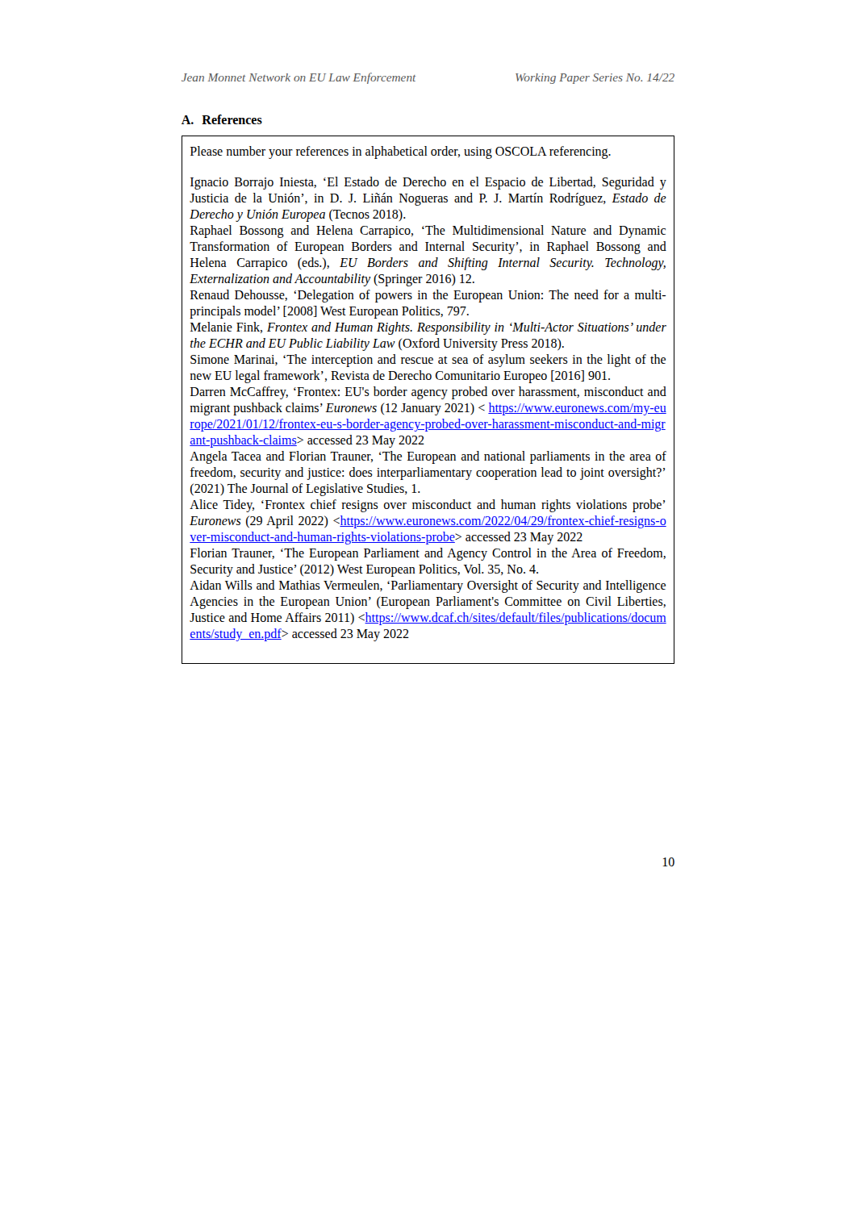Jean Monnet Network on EU Law Enforcement Working Paper Series No. 14/22
A. References
Please number your references in alphabetical order, using OSCOLA referencing.
Ignacio Borrajo Iniesta, ʻEl Estado de Derecho en el Espacio de Libertad, Seguridad y Justicia de la Unión’, in D. J. Liñán Nogueras and P. J. Martín Rodríguez, Estado de Derecho y Unión Europea (Tecnos 2018).
Raphael Bossong and Helena Carrapico, ʻThe Multidimensional Nature and Dynamic Transformation of European Borders and Internal Security’, in Raphael Bossong and Helena Carrapico (eds.), EU Borders and Shifting Internal Security. Technology, Externalization and Accountability (Springer 2016) 12.
Renaud Dehousse, ʻDelegation of powers in the European Union: The need for a multi-principals model’ [2008] West European Politics, 797.
Melanie Fink, Frontex and Human Rights. Responsibility in ‘Multi-Actor Situations’ under the ECHR and EU Public Liability Law (Oxford University Press 2018).
Simone Marinai, ʻThe interception and rescue at sea of asylum seekers in the light of the new EU legal framework’, Revista de Derecho Comunitario Europeo [2016] 901.
Darren McCaffrey, ʻFrontex: EU's border agency probed over harassment, misconduct and migrant pushback claims’ Euronews (12 January 2021) < https://www.euronews.com/my-europe/2021/01/12/frontex-eu-s-border-agency-probed-over-harassment-misconduct-and-migrant-pushback-claims> accessed 23 May 2022
Angela Tacea and Florian Trauner, ʻThe European and national parliaments in the area of freedom, security and justice: does interparliamentary cooperation lead to joint oversight?’ (2021) The Journal of Legislative Studies, 1.
Alice Tidey, ʻFrontex chief resigns over misconduct and human rights violations probe’ Euronews (29 April 2022) <https://www.euronews.com/2022/04/29/frontex-chief-resigns-over-misconduct-and-human-rights-violations-probe> accessed 23 May 2022
Florian Trauner, ʻThe European Parliament and Agency Control in the Area of Freedom, Security and Justice’ (2012) West European Politics, Vol. 35, No. 4.
Aidan Wills and Mathias Vermeulen, ʻParliamentary Oversight of Security and Intelligence Agencies in the European Union’ (European Parliament's Committee on Civil Liberties, Justice and Home Affairs 2011) <https://www.dcaf.ch/sites/default/files/publications/documents/study_en.pdf> accessed 23 May 2022
10